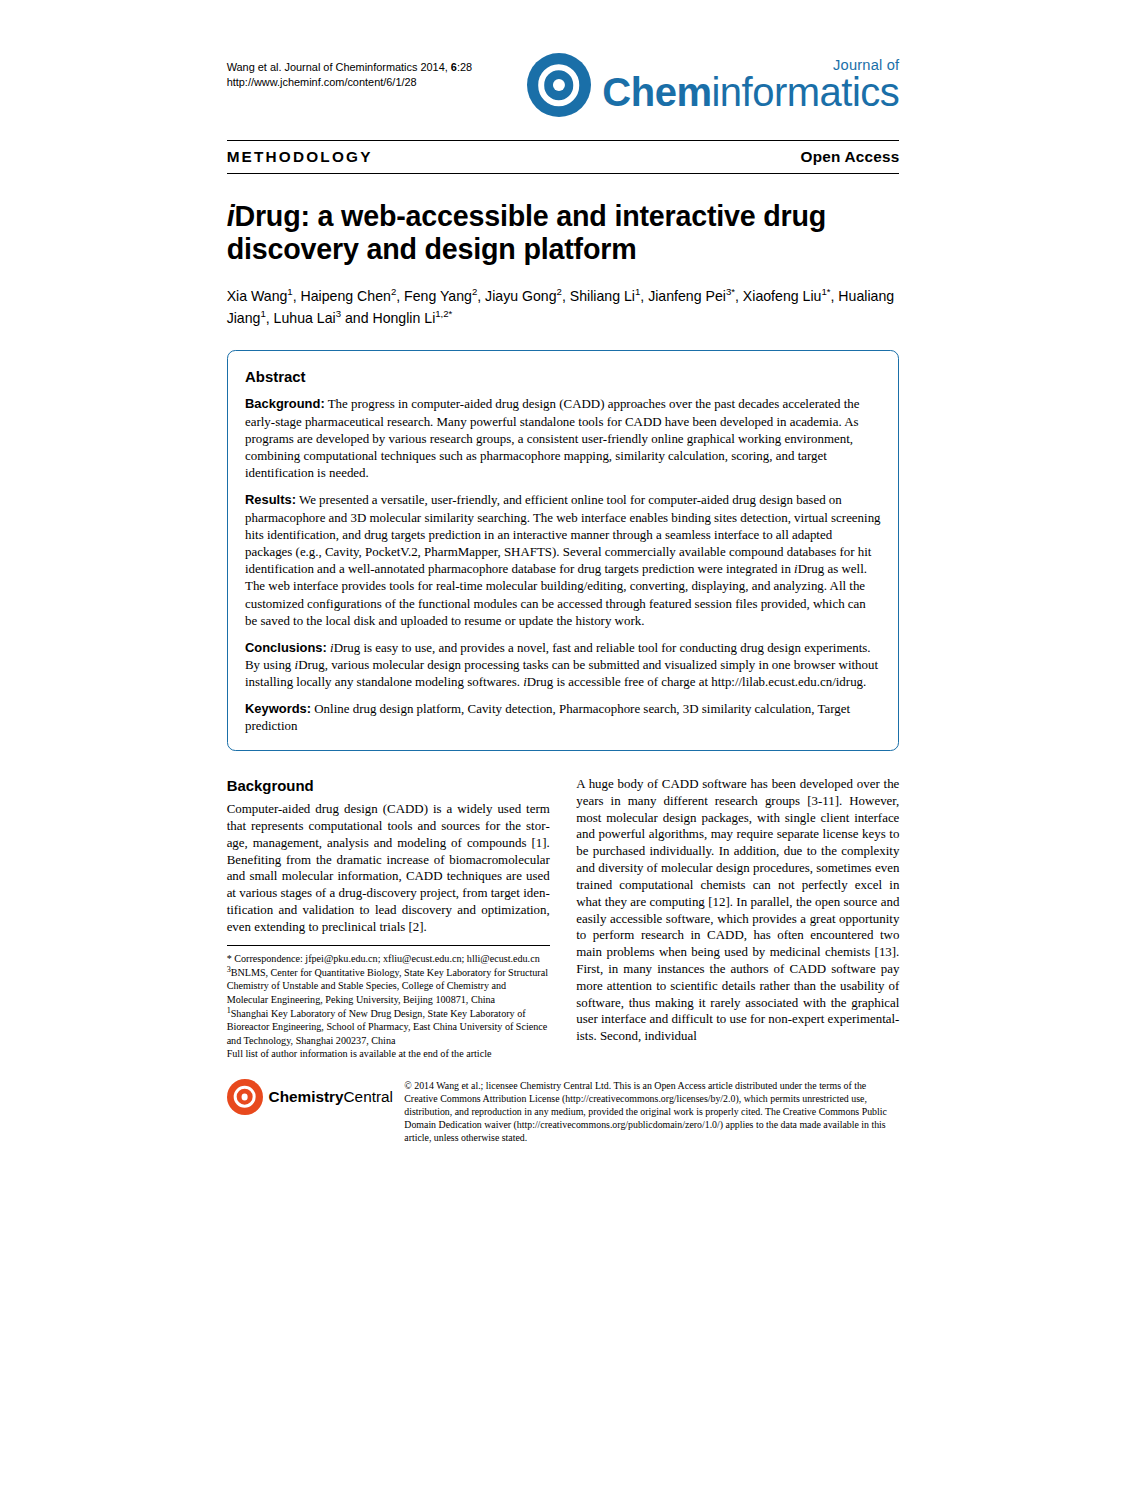Wang et al. Journal of Cheminformatics 2014, 6:28
http://www.jcheminf.com/content/6/1/28
Journal of Cheminformatics
METHODOLOGY
Open Access
i Drug: a web-accessible and interactive drug discovery and design platform
Xia Wang1, Haipeng Chen2, Feng Yang2, Jiayu Gong2, Shiliang Li1, Jianfeng Pei3*, Xiaofeng Liu1*, Hualiang Jiang1, Luhua Lai3 and Honglin Li1,2*
Abstract
Background: The progress in computer-aided drug design (CADD) approaches over the past decades accelerated the early-stage pharmaceutical research. Many powerful standalone tools for CADD have been developed in academia. As programs are developed by various research groups, a consistent user-friendly online graphical working environment, combining computational techniques such as pharmacophore mapping, similarity calculation, scoring, and target identification is needed.
Results: We presented a versatile, user-friendly, and efficient online tool for computer-aided drug design based on pharmacophore and 3D molecular similarity searching. The web interface enables binding sites detection, virtual screening hits identification, and drug targets prediction in an interactive manner through a seamless interface to all adapted packages (e.g., Cavity, PocketV.2, PharmMapper, SHAFTS). Several commercially available compound databases for hit identification and a well-annotated pharmacophore database for drug targets prediction were integrated in i Drug as well. The web interface provides tools for real-time molecular building/editing, converting, displaying, and analyzing. All the customized configurations of the functional modules can be accessed through featured session files provided, which can be saved to the local disk and uploaded to resume or update the history work.
Conclusions: i Drug is easy to use, and provides a novel, fast and reliable tool for conducting drug design experiments. By using i Drug, various molecular design processing tasks can be submitted and visualized simply in one browser without installing locally any standalone modeling softwares. i Drug is accessible free of charge at http://lilab.ecust.edu.cn/idrug.
Keywords: Online drug design platform, Cavity detection, Pharmacophore search, 3D similarity calculation, Target prediction
Background
Computer-aided drug design (CADD) is a widely used term that represents computational tools and sources for the storage, management, analysis and modeling of compounds [1]. Benefiting from the dramatic increase of biomacromolecular and small molecular information, CADD techniques are used at various stages of a drug-discovery project, from target identification and validation to lead discovery and optimization, even extending to preclinical trials [2].
* Correspondence: jfpei@pku.edu.cn; xfliu@ecust.edu.cn; hlli@ecust.edu.cn
3BNLMS, Center for Quantitative Biology, State Key Laboratory for Structural Chemistry of Unstable and Stable Species, College of Chemistry and Molecular Engineering, Peking University, Beijing 100871, China
1Shanghai Key Laboratory of New Drug Design, State Key Laboratory of Bioreactor Engineering, School of Pharmacy, East China University of Science and Technology, Shanghai 200237, China
Full list of author information is available at the end of the article
A huge body of CADD software has been developed over the years in many different research groups [3-11]. However, most molecular design packages, with single client interface and powerful algorithms, may require separate license keys to be purchased individually. In addition, due to the complexity and diversity of molecular design procedures, sometimes even trained computational chemists can not perfectly excel in what they are computing [12]. In parallel, the open source and easily accessible software, which provides a great opportunity to perform research in CADD, has often encountered two main problems when being used by medicinal chemists [13]. First, in many instances the authors of CADD software pay more attention to scientific details rather than the usability of software, thus making it rarely associated with the graphical user interface and difficult to use for non-expert experimentalists. Second, individual
Chemistry Central
© 2014 Wang et al.; licensee Chemistry Central Ltd. This is an Open Access article distributed under the terms of the Creative Commons Attribution License (http://creativecommons.org/licenses/by/2.0), which permits unrestricted use, distribution, and reproduction in any medium, provided the original work is properly cited. The Creative Commons Public Domain Dedication waiver (http://creativecommons.org/publicdomain/zero/1.0/) applies to the data made available in this article, unless otherwise stated.